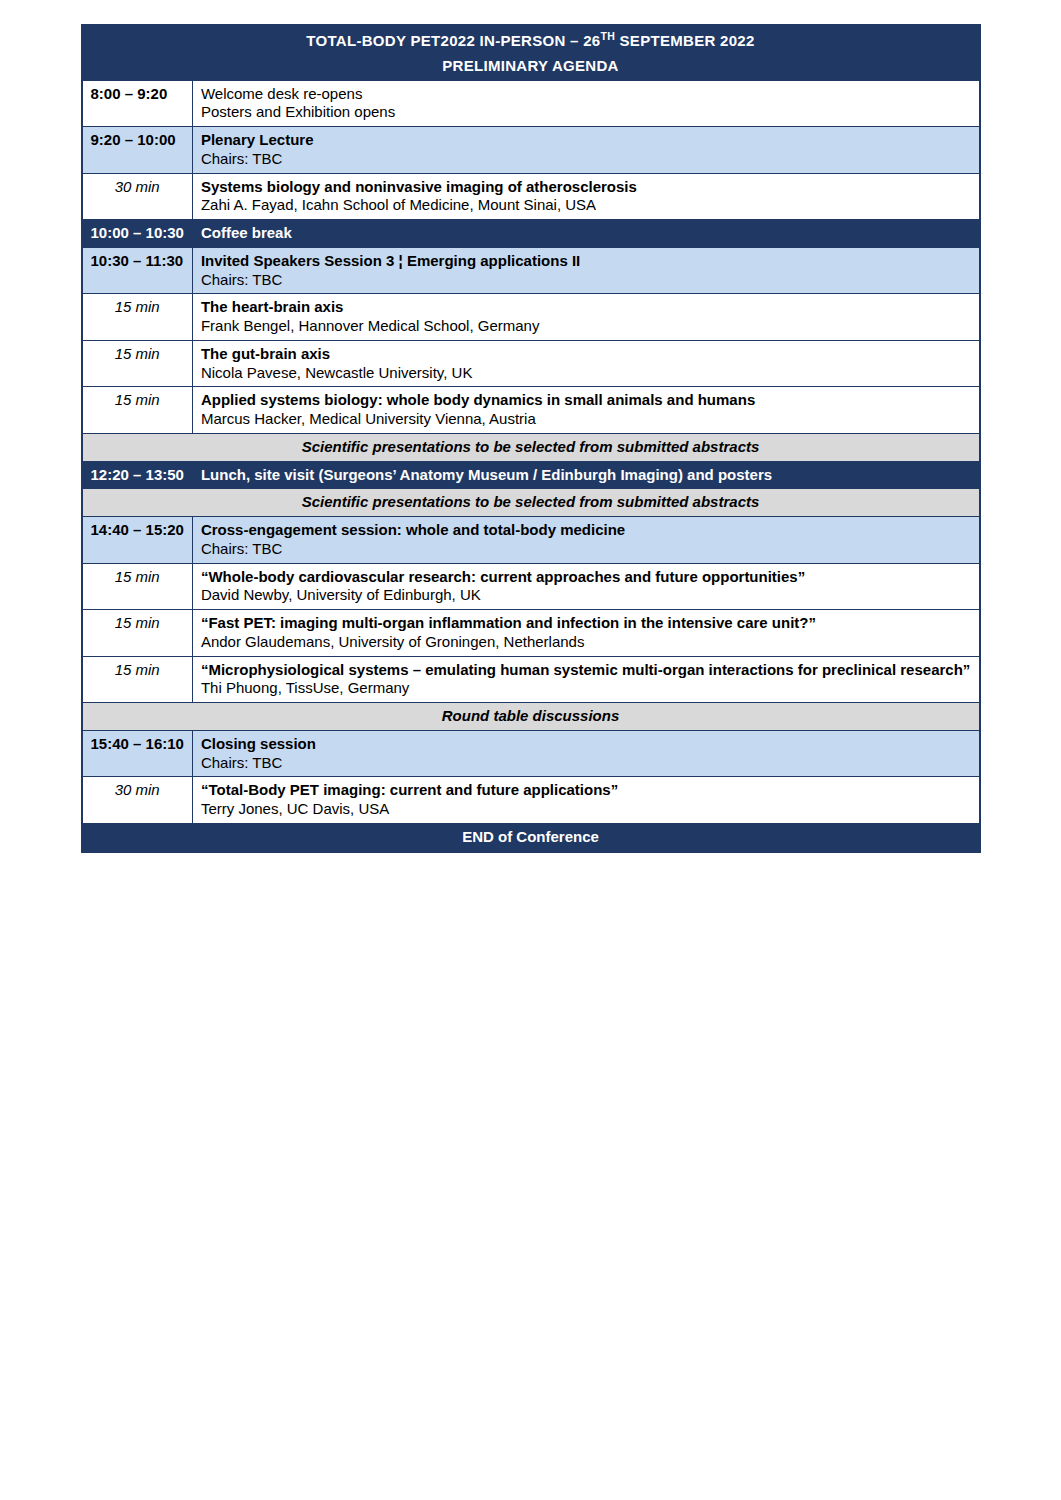| TOTAL-BODY PET2022 IN-PERSON – 26 TH SEPTEMBER 2022 PRELIMINARY AGENDA |
| 8:00 – 9:20 | Welcome desk re-opens Posters and Exhibition opens |
| 9:20 – 10:00 | Plenary Lecture Chairs: TBC |
| 30 min | Systems biology and noninvasive imaging of atherosclerosis Zahi A. Fayad, Icahn School of Medicine, Mount Sinai, USA |
| 10:00 – 10:30 | Coffee break |
| 10:30 – 11:30 | Invited Speakers Session 3 ¦ Emerging applications II Chairs: TBC |
| 15 min | The heart-brain axis Frank Bengel, Hannover Medical School, Germany |
| 15 min | The gut-brain axis Nicola Pavese, Newcastle University, UK |
| 15 min | Applied systems biology: whole body dynamics in small animals and humans Marcus Hacker, Medical University Vienna, Austria |
| Scientific presentations to be selected from submitted abstracts |
| 12:20 – 13:50 | Lunch, site visit (Surgeons’ Anatomy Museum / Edinburgh Imaging) and posters |
| Scientific presentations to be selected from submitted abstracts |
| 14:40 – 15:20 | Cross-engagement session: whole and total-body medicine Chairs: TBC |
| 15 min | “Whole-body cardiovascular research: current approaches and future opportunities” David Newby, University of Edinburgh, UK |
| 15 min | “Fast PET: imaging multi-organ inflammation and infection in the intensive care unit?” Andor Glaudemans, University of Groningen, Netherlands |
| 15 min | “Microphysiological systems – emulating human systemic multi-organ interactions for preclinical research” Thi Phuong, TissUse, Germany |
| Round table discussions |
| 15:40 – 16:10 | Closing session Chairs: TBC |
| 30 min | “Total-Body PET imaging: current and future applications” Terry Jones, UC Davis, USA |
| END of Conference |